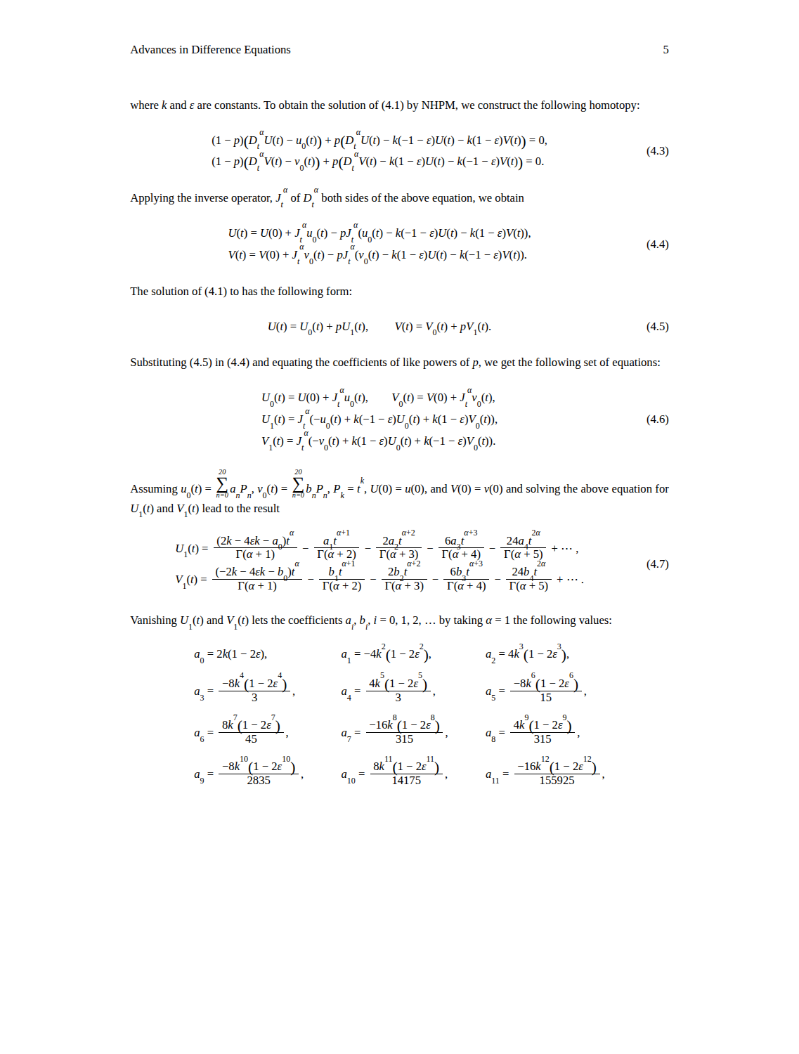Advances in Difference Equations 5
where k and ε are constants. To obtain the solution of (4.1) by NHPM, we construct the following homotopy:
(1 − p)(DtαU(t) − u0(t)) + p(DtαU(t) − k(−1 − ε)U(t) − k(1 − ε)V(t)) = 0,
(1 − p)(DtαV(t) − v0(t)) + p(DtαV(t) − k(1 − ε)U(t) − k(−1 − ε)V(t)) = 0.
(4.3)
Applying the inverse operator, Jtα of Dtα both sides of the above equation, we obtain
U(t) = U(0) + Jtαu0(t) − pJtα(u0(t) − k(−1 − ε)U(t) − k(1 − ε)V(t)),
V(t) = V(0) + Jtαv0(t) − pJtα(v0(t) − k(1 − ε)U(t) − k(−1 − ε)V(t)).
(4.4)
The solution of (4.1) to has the following form:
U(t) = U0(t) + pU1(t), V(t) = V0(t) + pV1(t).
(4.5)
Substituting (4.5) in (4.4) and equating the coefficients of like powers of p, we get the following set of equations:
U0(t) = U(0) + Jtαu0(t), V0(t) = V(0) + Jtαv0(t),
U1(t) = Jtα(−u0(t) + k(−1 − ε)U0(t) + k(1 − ε)V0(t)),
V1(t) = Jtα(−v0(t) + k(1 − ε)U0(t) + k(−1 − ε)V0(t)).
(4.6)
Assuming u0(t) = 20∑n=0 anPn, v0(t) = 20∑n=0 bnPn, Pk = tk, U(0) = u(0), and V(0) = v(0) and solving the above equation for U1(t) and V1(t) lead to the result
U1(t) = (2k − 4εk − a0)tα Γ(α + 1) − a1tα+1 Γ(α + 2) − 2a2tα+2 Γ(α + 3) − 6a3tα+3 Γ(α + 4) − 24a4t2α Γ(α + 5) + ⋯ ,
V1(t) = (−2k − 4εk − b0)tα Γ(α + 1) − b1tα+1 Γ(α + 2) − 2b2tα+2 Γ(α + 3) − 6b3tα+3 Γ(α + 4) − 24b4t2α Γ(α + 5) + ⋯ .
(4.7)
Vanishing U1(t) and V1(t) lets the coefficients ai, bi, i = 0, 1, 2, … by taking α = 1 the following values:
a0 = 2k(1 − 2ε),
a1 = −4k2(1 − 2ε2),
a2 = 4k3(1 − 2ε3)
a3 = −8k4(1 − 2ε4) 3,
a4 = 4k5(1 − 2ε5) 3,
a5 = −8k6(1 − 2ε6) 15
a6 = 8k7(1 − 2ε7) 45,
a7 = −16k8(1 − 2ε8) 315,
a8 = 4k9(1 − 2ε9) 315
a9 = −8k10(1 − 2ε10) 2835,
a10 = 8k11(1 − 2ε11) 14175,
a11 = −16k12(1 − 2ε12) 155925